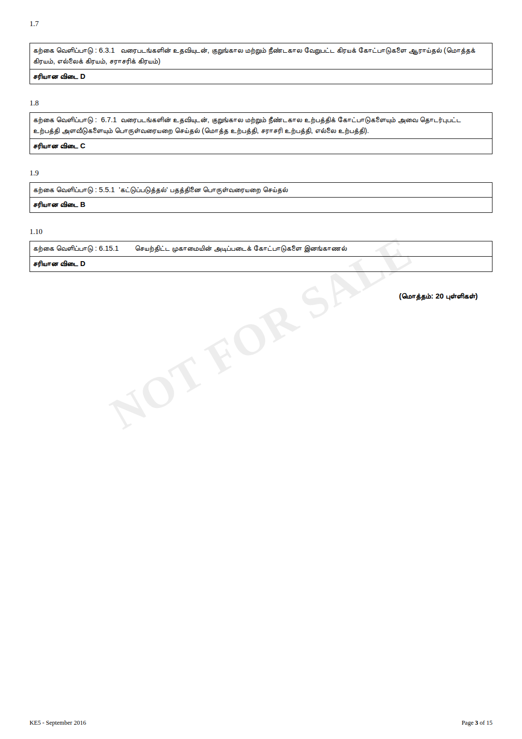NOT FOR SALE
1.7
| கற்கை வெளிப்பாடு : 6.3.1 வரைபடங்களின் உதவியுடன், குறுங்கால மற்றும் நீண்டகால வேறுபட்ட கிரயக் கோட்பாடுகளை ஆராய்தல் (மொத்தக் கிரயம், எல்லைக் கிரயம், சராசரிக் கிரயம்) |
| சரியான விடை D |
1.8
| கற்கை வெளிப்பாடு : 6.7.1 வரைபடங்களின் உதவியுடன், குறுங்கால மற்றும் நீண்டகால உற்பத்திக் கோட்பாடுகளையும் அவை தொடர்புபட்ட உற்பத்தி அளவீடுகளையும் பொருள்வரையறை செய்தல் (மொத்த உற்பத்தி, சராசரி உற்பத்தி, எல்லை உற்பத்தி). |
| சரியான விடை C |
1.9
| கற்கை வெளிப்பாடு : 5.5.1 'கட்டுப்படுத்தல்' பதத்தினை பொருள்வரையறை செய்தல் |
| சரியான விடை B |
1.10
| கற்கை வெளிப்பாடு : 6.15.1 செயற்திட்ட முகாமையின் அடிப்படைக் கோட்பாடுகளை இனங்காணல் |
| சரியான விடை D |
(மொத்தம்: 20 புள்ளிகள்)
KE5 - September 2016 Page 3 of 15